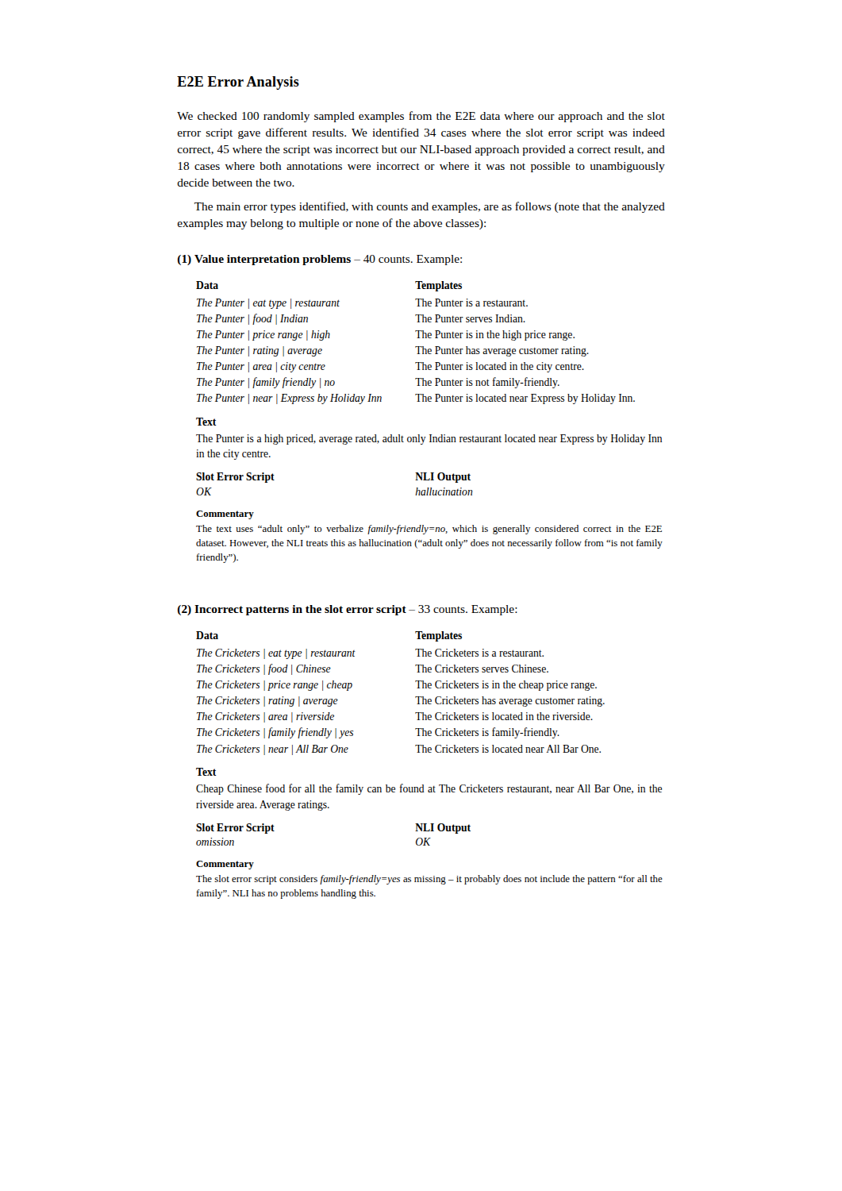E2E Error Analysis
We checked 100 randomly sampled examples from the E2E data where our approach and the slot error script gave different results. We identified 34 cases where the slot error script was indeed correct, 45 where the script was incorrect but our NLI-based approach provided a correct result, and 18 cases where both annotations were incorrect or where it was not possible to unambiguously decide between the two.
The main error types identified, with counts and examples, are as follows (note that the analyzed examples may belong to multiple or none of the above classes):
(1) Value interpretation problems – 40 counts. Example:
| Data | Templates |
| The Punter / eat type / restaurant | The Punter is a restaurant. |
| The Punter / food / Indian | The Punter serves Indian. |
| The Punter / price range / high | The Punter is in the high price range. |
| The Punter / rating / average | The Punter has average customer rating. |
| The Punter / area / city centre | The Punter is located in the city centre. |
| The Punter / family friendly / no | The Punter is not family-friendly. |
| The Punter / near / Express by Holiday Inn | The Punter is located near Express by Holiday Inn. |
Text
The Punter is a high priced, average rated, adult only Indian restaurant located near Express by Holiday Inn in the city centre.
| Slot Error Script | NLI Output |
| OK | hallucination |
Commentary
The text uses “adult only” to verbalize family-friendly=no, which is generally considered correct in the E2E dataset. However, the NLI treats this as hallucination (“adult only” does not necessarily follow from “is not family friendly”).
(2) Incorrect patterns in the slot error script – 33 counts. Example:
| Data | Templates |
| The Cricketers / eat type / restaurant | The Cricketers is a restaurant. |
| The Cricketers / food / Chinese | The Cricketers serves Chinese. |
| The Cricketers / price range / cheap | The Cricketers is in the cheap price range. |
| The Cricketers / rating / average | The Cricketers has average customer rating. |
| The Cricketers / area / riverside | The Cricketers is located in the riverside. |
| The Cricketers / family friendly / yes | The Cricketers is family-friendly. |
| The Cricketers / near / All Bar One | The Cricketers is located near All Bar One. |
Text
Cheap Chinese food for all the family can be found at The Cricketers restaurant, near All Bar One, in the riverside area. Average ratings.
| Slot Error Script | NLI Output |
| omission | OK |
Commentary
The slot error script considers family-friendly=yes as missing – it probably does not include the pattern “for all the family”. NLI has no problems handling this.